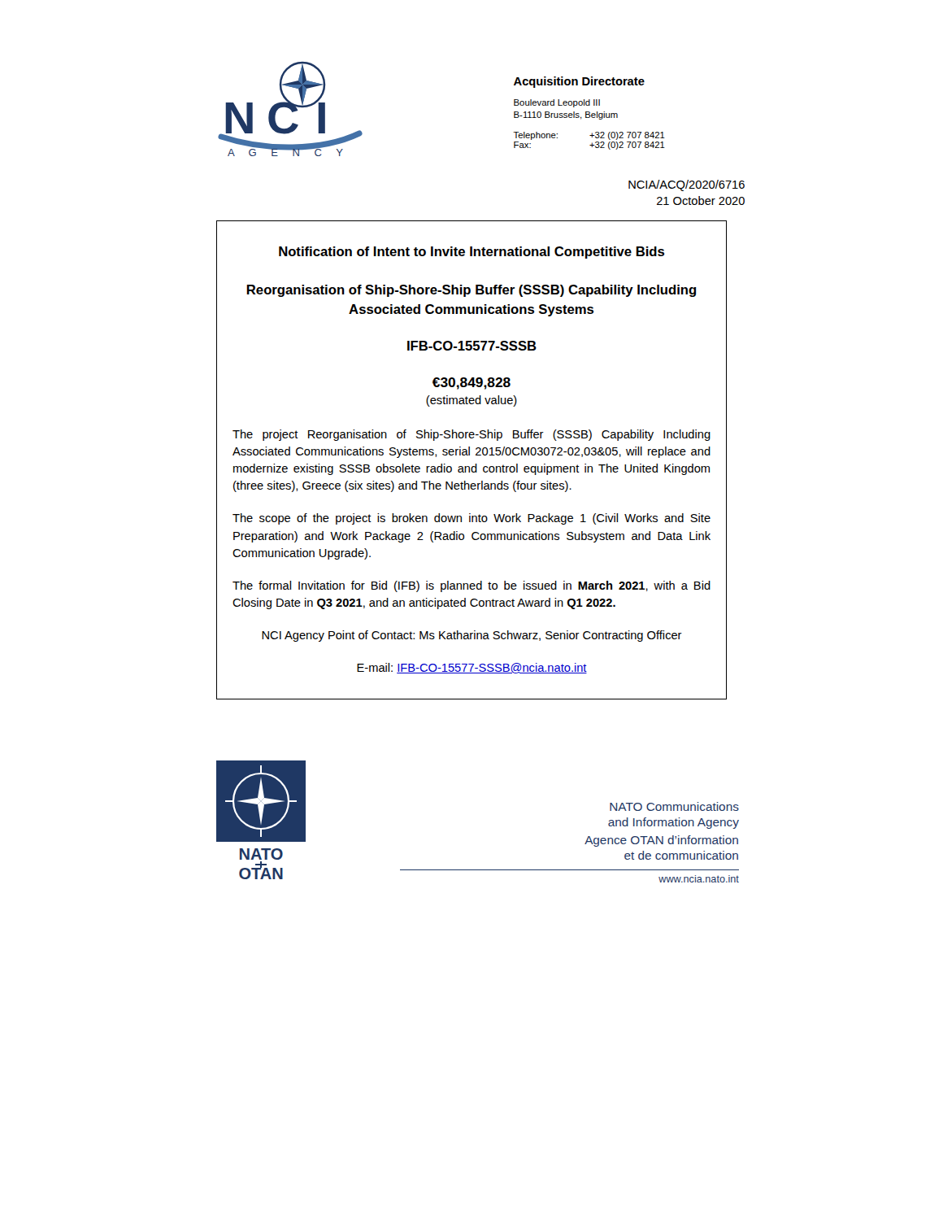N C I A G E N C Y
Acquisition Directorate
Boulevard Leopold III
B-1110 Brussels, Belgium
| Telephone: | +32 (0)2 707 8421 |
| Fax: | +32 (0)2 707 8421 |
NCIA/ACQ/2020/6716
21 October 2020
Notification of Intent to Invite International Competitive Bids
Reorganisation of Ship-Shore-Ship Buffer (SSSB) Capability Including
Associated Communications Systems
IFB-CO-15577-SSSB
€30,849,828 (estimated value)
The project Reorganisation of Ship-Shore-Ship Buffer (SSSB) Capability Including Associated Communications Systems, serial 2015/0CM03072-02,03&05, will replace and modernize existing SSSB obsolete radio and control equipment in The United Kingdom (three sites), Greece (six sites) and The Netherlands (four sites).
The scope of the project is broken down into Work Package 1 (Civil Works and Site Preparation) and Work Package 2 (Radio Communications Subsystem and Data Link Communication Upgrade).
The formal Invitation for Bid (IFB) is planned to be issued in March 2021, with a Bid Closing Date in Q3 2021, and an anticipated Contract Award in Q1 2022.
NCI Agency Point of Contact: Ms Katharina Schwarz, Senior Contracting Officer
E-mail: IFB-CO-15577-SSSB@ncia.nato.int
NATO OTAN
NATO Communications
and Information Agency
Agence OTAN d’information
et de communication
www.ncia.nato.int